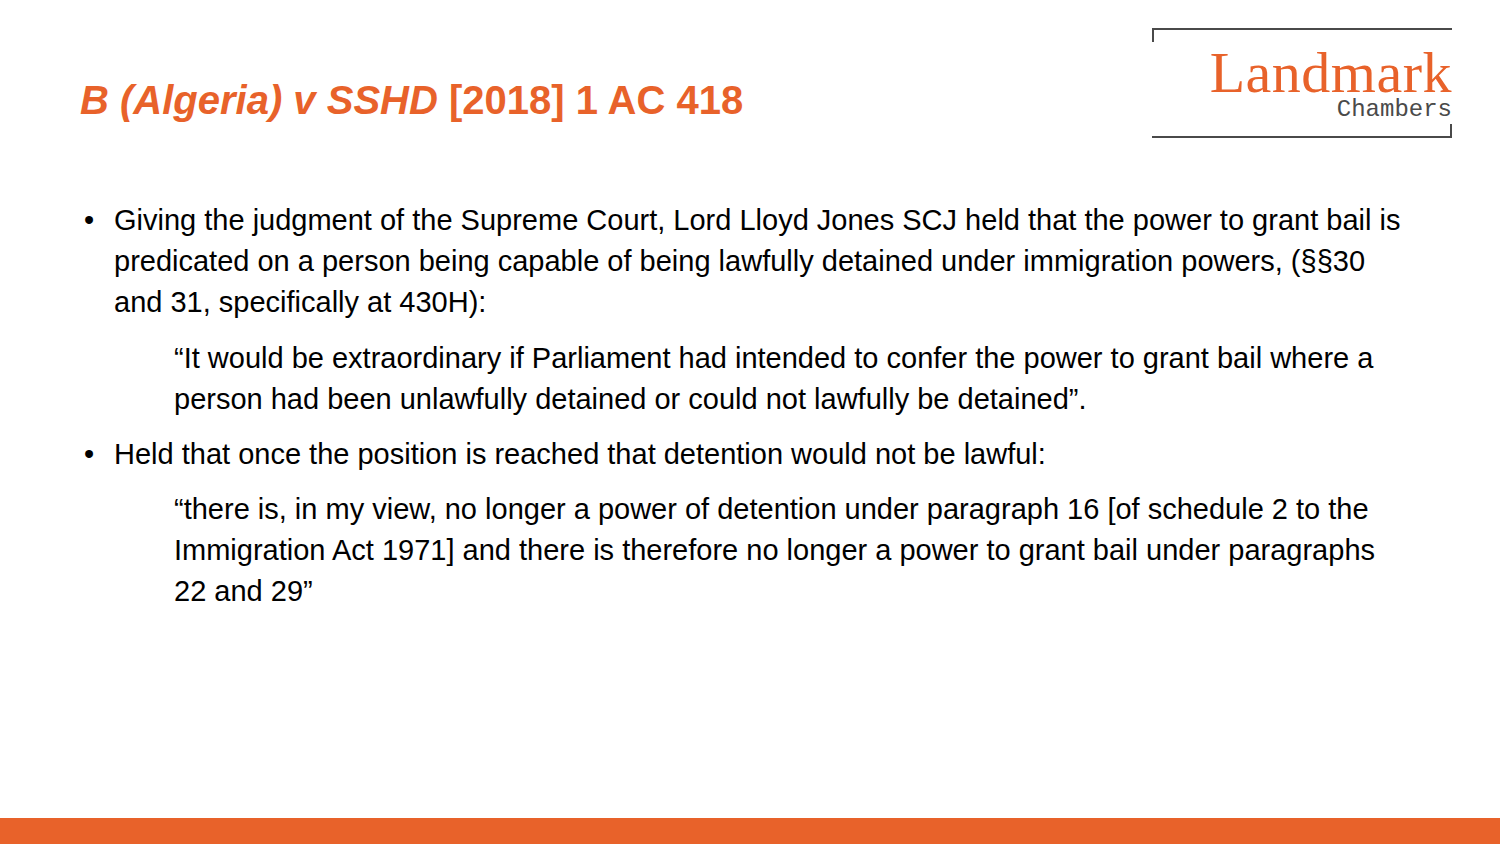Landmark Chambers
B (Algeria) v SSHD [2018] 1 AC 418
Giving the judgment of the Supreme Court, Lord Lloyd Jones SCJ held that the power to grant bail is predicated on a person being capable of being lawfully detained under immigration powers, (§§30 and 31, specifically at 430H):
“It would be extraordinary if Parliament had intended to confer the power to grant bail where a person had been unlawfully detained or could not lawfully be detained”.
Held that once the position is reached that detention would not be lawful:
“there is, in my view, no longer a power of detention under paragraph 16 [of schedule 2 to the Immigration Act 1971] and there is therefore no longer a power to grant bail under paragraphs 22 and 29”